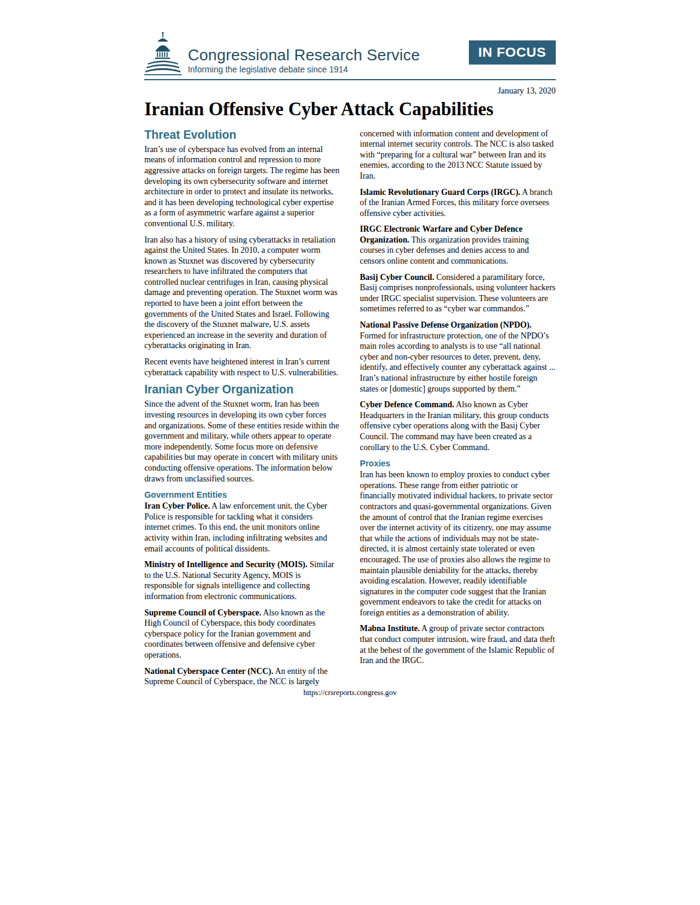Congressional Research Service
Informing the legislative debate since 1914
IN FOCUS
January 13, 2020
Iranian Offensive Cyber Attack Capabilities
Threat Evolution
Iran’s use of cyberspace has evolved from an internal means of information control and repression to more aggressive attacks on foreign targets. The regime has been developing its own cybersecurity software and internet architecture in order to protect and insulate its networks, and it has been developing technological cyber expertise as a form of asymmetric warfare against a superior conventional U.S. military.
Iran also has a history of using cyberattacks in retaliation against the United States. In 2010, a computer worm known as Stuxnet was discovered by cybersecurity researchers to have infiltrated the computers that controlled nuclear centrifuges in Iran, causing physical damage and preventing operation. The Stuxnet worm was reported to have been a joint effort between the governments of the United States and Israel. Following the discovery of the Stuxnet malware, U.S. assets experienced an increase in the severity and duration of cyberattacks originating in Iran.
Recent events have heightened interest in Iran’s current cyberattack capability with respect to U.S. vulnerabilities.
Iranian Cyber Organization
Since the advent of the Stuxnet worm, Iran has been investing resources in developing its own cyber forces and organizations. Some of these entities reside within the government and military, while others appear to operate more independently. Some focus more on defensive capabilities but may operate in concert with military units conducting offensive operations. The information below draws from unclassified sources.
Government Entities
Iran Cyber Police. A law enforcement unit, the Cyber Police is responsible for tackling what it considers internet crimes. To this end, the unit monitors online activity within Iran, including infiltrating websites and email accounts of political dissidents.
Ministry of Intelligence and Security (MOIS). Similar to the U.S. National Security Agency, MOIS is responsible for signals intelligence and collecting information from electronic communications.
Supreme Council of Cyberspace. Also known as the High Council of Cyberspace, this body coordinates cyberspace policy for the Iranian government and coordinates between offensive and defensive cyber operations.
National Cyberspace Center (NCC). An entity of the Supreme Council of Cyberspace, the NCC is largely concerned with information content and development of internal internet security controls. The NCC is also tasked with “preparing for a cultural war” between Iran and its enemies, according to the 2013 NCC Statute issued by Iran.
Islamic Revolutionary Guard Corps (IRGC). A branch of the Iranian Armed Forces, this military force oversees offensive cyber activities.
IRGC Electronic Warfare and Cyber Defence Organization. This organization provides training courses in cyber defenses and denies access to and censors online content and communications.
Basij Cyber Council. Considered a paramilitary force, Basij comprises nonprofessionals, using volunteer hackers under IRGC specialist supervision. These volunteers are sometimes referred to as “cyber war commandos.”
National Passive Defense Organization (NPDO). Formed for infrastructure protection, one of the NPDO’s main roles according to analysts is to use “all national cyber and non-cyber resources to deter, prevent, deny, identify, and effectively counter any cyberattack against ... Iran’s national infrastructure by either hostile foreign states or [domestic] groups supported by them.”
Cyber Defence Command. Also known as Cyber Headquarters in the Iranian military, this group conducts offensive cyber operations along with the Basij Cyber Council. The command may have been created as a corollary to the U.S. Cyber Command.
Proxies
Iran has been known to employ proxies to conduct cyber operations. These range from either patriotic or financially motivated individual hackers, to private sector contractors and quasi-governmental organizations. Given the amount of control that the Iranian regime exercises over the internet activity of its citizenry, one may assume that while the actions of individuals may not be state-directed, it is almost certainly state tolerated or even encouraged. The use of proxies also allows the regime to maintain plausible deniability for the attacks, thereby avoiding escalation. However, readily identifiable signatures in the computer code suggest that the Iranian government endeavors to take the credit for attacks on foreign entities as a demonstration of ability.
Mabna Institute. A group of private sector contractors that conduct computer intrusion, wire fraud, and data theft at the behest of the government of the Islamic Republic of Iran and the IRGC.
https://crsreports.congress.gov